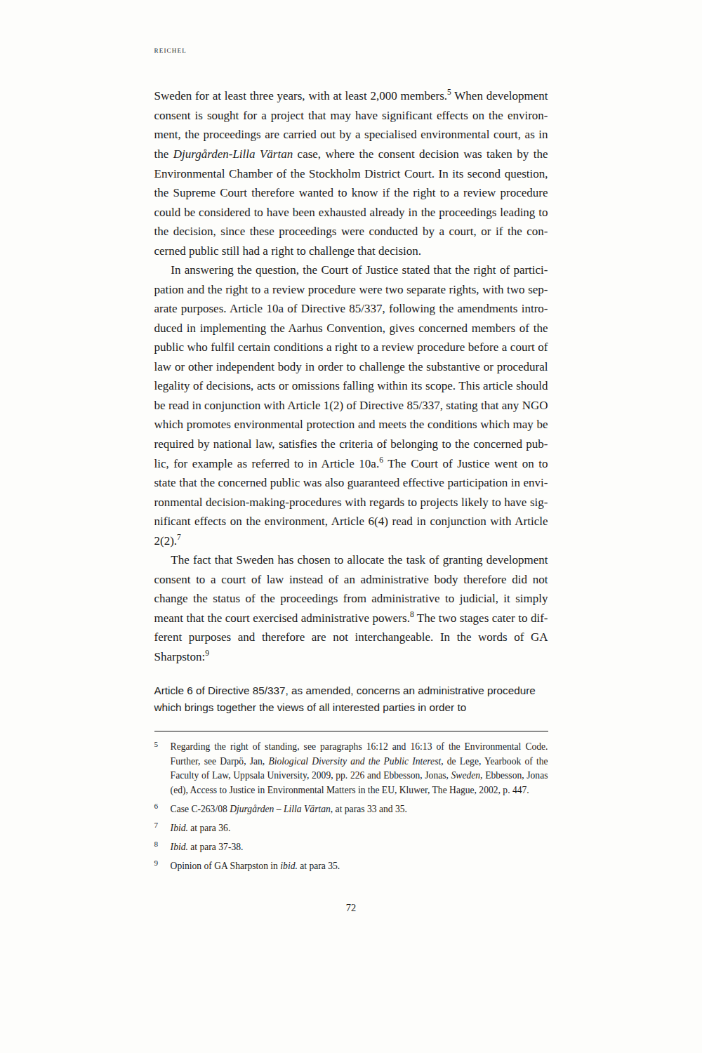Reichel
Sweden for at least three years, with at least 2,000 members.5 When development consent is sought for a project that may have significant effects on the environment, the proceedings are carried out by a specialised environmental court, as in the Djurgården-Lilla Värtan case, where the consent decision was taken by the Environmental Chamber of the Stockholm District Court. In its second question, the Supreme Court therefore wanted to know if the right to a review procedure could be considered to have been exhausted already in the proceedings leading to the decision, since these proceedings were conducted by a court, or if the concerned public still had a right to challenge that decision.
In answering the question, the Court of Justice stated that the right of participation and the right to a review procedure were two separate rights, with two separate purposes. Article 10a of Directive 85/337, following the amendments introduced in implementing the Aarhus Convention, gives concerned members of the public who fulfil certain conditions a right to a review procedure before a court of law or other independent body in order to challenge the substantive or procedural legality of decisions, acts or omissions falling within its scope. This article should be read in conjunction with Article 1(2) of Directive 85/337, stating that any NGO which promotes environmental protection and meets the conditions which may be required by national law, satisfies the criteria of belonging to the concerned public, for example as referred to in Article 10a.6 The Court of Justice went on to state that the concerned public was also guaranteed effective participation in environmental decision-making-procedures with regards to projects likely to have significant effects on the environment, Article 6(4) read in conjunction with Article 2(2).7
The fact that Sweden has chosen to allocate the task of granting development consent to a court of law instead of an administrative body therefore did not change the status of the proceedings from administrative to judicial, it simply meant that the court exercised administrative powers.8 The two stages cater to different purposes and therefore are not interchangeable. In the words of GA Sharpston:9
Article 6 of Directive 85/337, as amended, concerns an administrative procedure which brings together the views of all interested parties in order to
5 Regarding the right of standing, see paragraphs 16:12 and 16:13 of the Environmental Code. Further, see Darpö, Jan, Biological Diversity and the Public Interest, de Lege, Yearbook of the Faculty of Law, Uppsala University, 2009, pp. 226 and Ebbesson, Jonas, Sweden, Ebbesson, Jonas (ed), Access to Justice in Environmental Matters in the EU, Kluwer, The Hague, 2002, p. 447.
6 Case C-263/08 Djurgården – Lilla Värtan, at paras 33 and 35.
7 Ibid. at para 36.
8 Ibid. at para 37-38.
9 Opinion of GA Sharpston in ibid. at para 35.
72